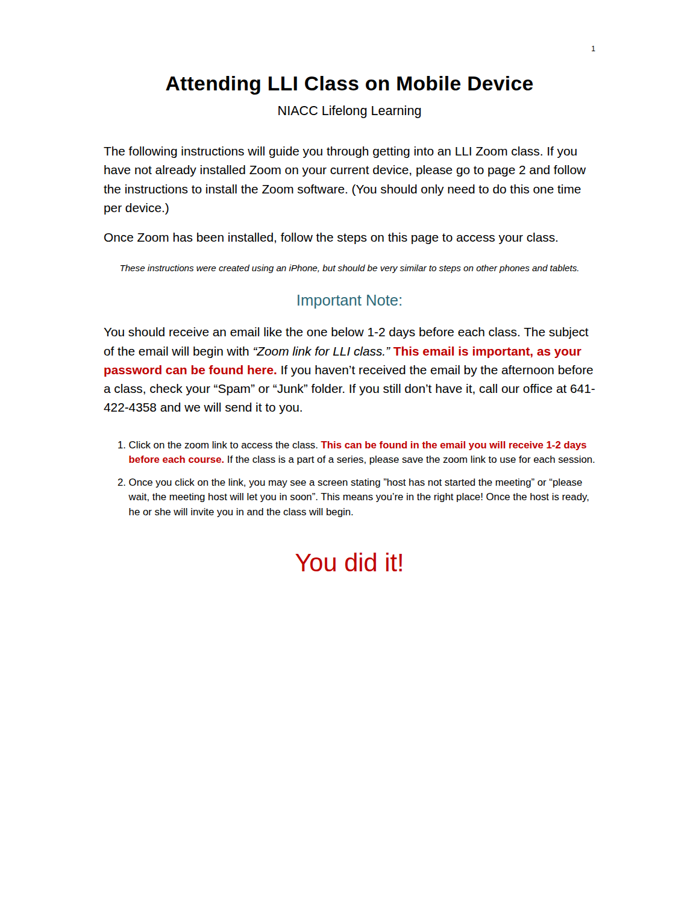1
Attending LLI Class on Mobile Device
NIACC Lifelong Learning
The following instructions will guide you through getting into an LLI Zoom class. If you have not already installed Zoom on your current device, please go to page 2 and follow the instructions to install the Zoom software. (You should only need to do this one time per device.)
Once Zoom has been installed, follow the steps on this page to access your class.
These instructions were created using an iPhone, but should be very similar to steps on other phones and tablets.
Important Note:
You should receive an email like the one below 1-2 days before each class. The subject of the email will begin with “Zoom link for LLI class.” This email is important, as your password can be found here. If you haven’t received the email by the afternoon before a class, check your “Spam” or “Junk” folder. If you still don’t have it, call our office at 641-422-4358 and we will send it to you.
Click on the zoom link to access the class. This can be found in the email you will receive 1-2 days before each course. If the class is a part of a series, please save the zoom link to use for each session.
Once you click on the link, you may see a screen stating ”host has not started the meeting” or “please wait, the meeting host will let you in soon”. This means you’re in the right place! Once the host is ready, he or she will invite you in and the class will begin.
You did it!